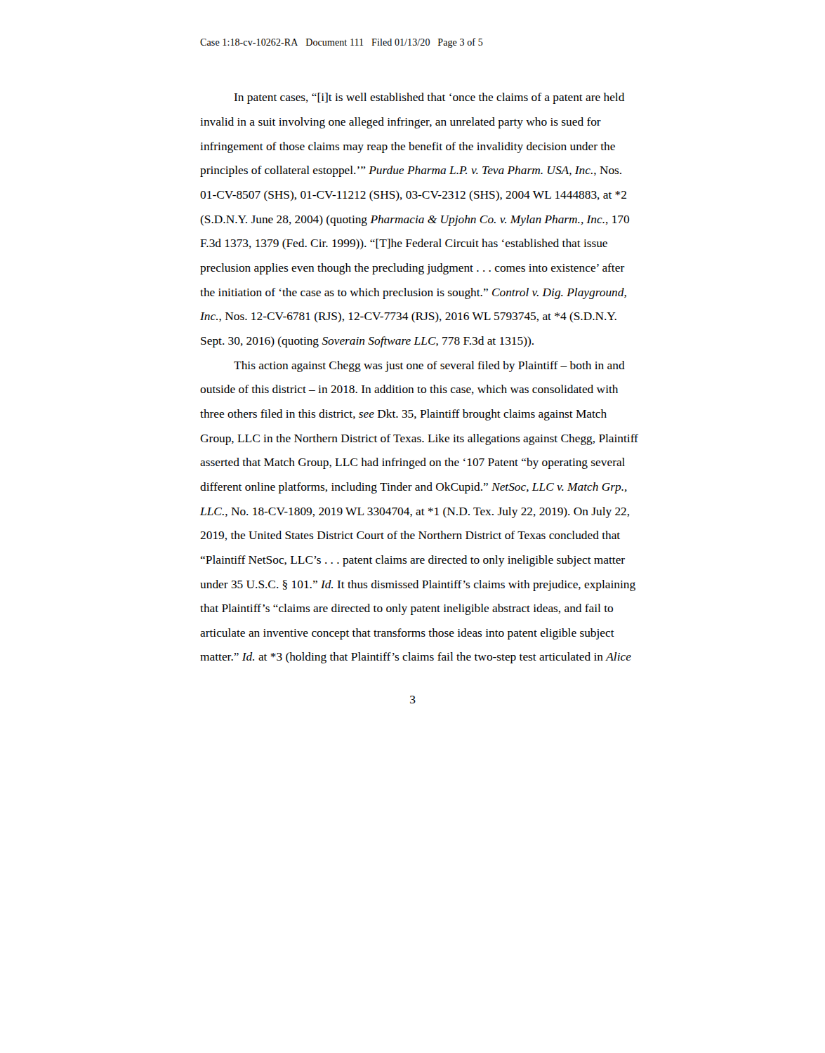Case 1:18-cv-10262-RA Document 111 Filed 01/13/20 Page 3 of 5
In patent cases, “[i]t is well established that ‘once the claims of a patent are held invalid in a suit involving one alleged infringer, an unrelated party who is sued for infringement of those claims may reap the benefit of the invalidity decision under the principles of collateral estoppel.’” Purdue Pharma L.P. v. Teva Pharm. USA, Inc., Nos. 01-CV-8507 (SHS), 01-CV-11212 (SHS), 03-CV-2312 (SHS), 2004 WL 1444883, at *2 (S.D.N.Y. June 28, 2004) (quoting Pharmacia & Upjohn Co. v. Mylan Pharm., Inc., 170 F.3d 1373, 1379 (Fed. Cir. 1999)). “[T]he Federal Circuit has ‘established that issue preclusion applies even though the precluding judgment . . . comes into existence’ after the initiation of ‘the case as to which preclusion is sought.” Control v. Dig. Playground, Inc., Nos. 12-CV-6781 (RJS), 12-CV-7734 (RJS), 2016 WL 5793745, at *4 (S.D.N.Y. Sept. 30, 2016) (quoting Soverain Software LLC, 778 F.3d at 1315)).
This action against Chegg was just one of several filed by Plaintiff – both in and outside of this district – in 2018. In addition to this case, which was consolidated with three others filed in this district, see Dkt. 35, Plaintiff brought claims against Match Group, LLC in the Northern District of Texas. Like its allegations against Chegg, Plaintiff asserted that Match Group, LLC had infringed on the ‘107 Patent “by operating several different online platforms, including Tinder and OkCupid.” NetSoc, LLC v. Match Grp., LLC., No. 18-CV-1809, 2019 WL 3304704, at *1 (N.D. Tex. July 22, 2019). On July 22, 2019, the United States District Court of the Northern District of Texas concluded that “Plaintiff NetSoc, LLC’s . . . patent claims are directed to only ineligible subject matter under 35 U.S.C. § 101.” Id. It thus dismissed Plaintiff’s claims with prejudice, explaining that Plaintiff’s “claims are directed to only patent ineligible abstract ideas, and fail to articulate an inventive concept that transforms those ideas into patent eligible subject matter.” Id. at *3 (holding that Plaintiff’s claims fail the two-step test articulated in Alice
3